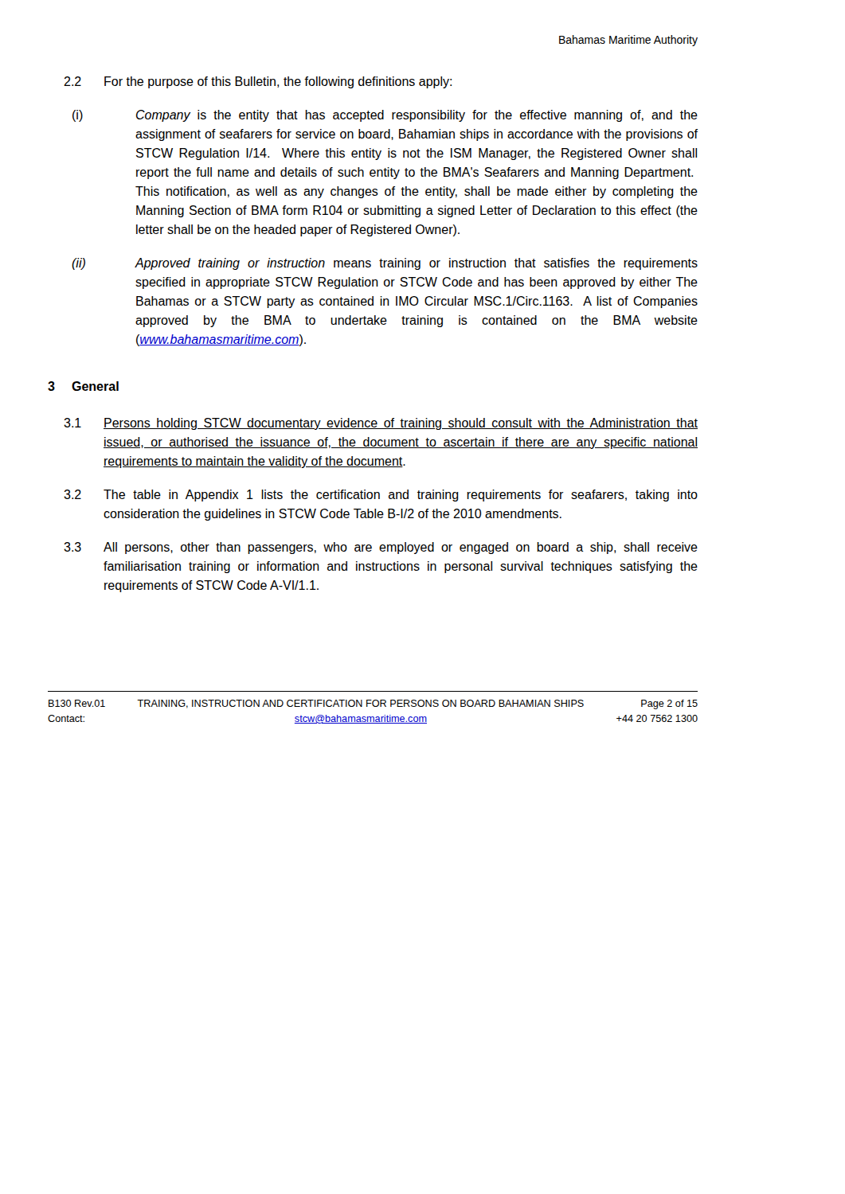Bahamas Maritime Authority
2.2
For the purpose of this Bulletin, the following definitions apply:
(i)
Company is the entity that has accepted responsibility for the effective manning of, and the assignment of seafarers for service on board, Bahamian ships in accordance with the provisions of STCW Regulation I/14. Where this entity is not the ISM Manager, the Registered Owner shall report the full name and details of such entity to the BMA's Seafarers and Manning Department. This notification, as well as any changes of the entity, shall be made either by completing the Manning Section of BMA form R104 or submitting a signed Letter of Declaration to this effect (the letter shall be on the headed paper of Registered Owner).
(ii)
Approved training or instruction means training or instruction that satisfies the requirements specified in appropriate STCW Regulation or STCW Code and has been approved by either The Bahamas or a STCW party as contained in IMO Circular MSC.1/Circ.1163. A list of Companies approved by the BMA to undertake training is contained on the BMA website (www.bahamasmaritime.com).
3 General
3.1
Persons holding STCW documentary evidence of training should consult with the Administration that issued, or authorised the issuance of, the document to ascertain if there are any specific national requirements to maintain the validity of the document.
3.2
The table in Appendix 1 lists the certification and training requirements for seafarers, taking into consideration the guidelines in STCW Code Table B-I/2 of the 2010 amendments.
3.3
All persons, other than passengers, who are employed or engaged on board a ship, shall receive familiarisation training or information and instructions in personal survival techniques satisfying the requirements of STCW Code A-VI/1.1.
B130 Rev.01
Contact:
TRAINING, INSTRUCTION AND CERTIFICATION FOR PERSONS ON BOARD BAHAMIAN SHIPS
stcw@bahamasmaritime.com
Page 2 of 15
+44 20 7562 1300